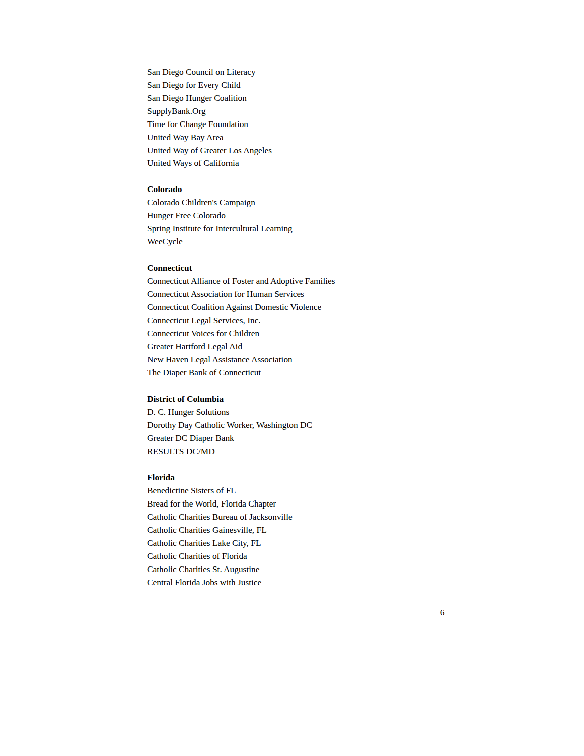San Diego Council on Literacy
San Diego for Every Child
San Diego Hunger Coalition
SupplyBank.Org
Time for Change Foundation
United Way Bay Area
United Way of Greater Los Angeles
United Ways of California
Colorado
Colorado Children's Campaign
Hunger Free Colorado
Spring Institute for Intercultural Learning
WeeCycle
Connecticut
Connecticut Alliance of Foster and Adoptive Families
Connecticut Association for Human Services
Connecticut Coalition Against Domestic Violence
Connecticut Legal Services, Inc.
Connecticut Voices for Children
Greater Hartford Legal Aid
New Haven Legal Assistance Association
The Diaper Bank of Connecticut
District of Columbia
D. C. Hunger Solutions
Dorothy Day Catholic Worker, Washington DC
Greater DC Diaper Bank
RESULTS DC/MD
Florida
Benedictine Sisters of FL
Bread for the World, Florida Chapter
Catholic Charities Bureau of Jacksonville
Catholic Charities Gainesville, FL
Catholic Charities Lake City, FL
Catholic Charities of Florida
Catholic Charities St. Augustine
Central Florida Jobs with Justice
6